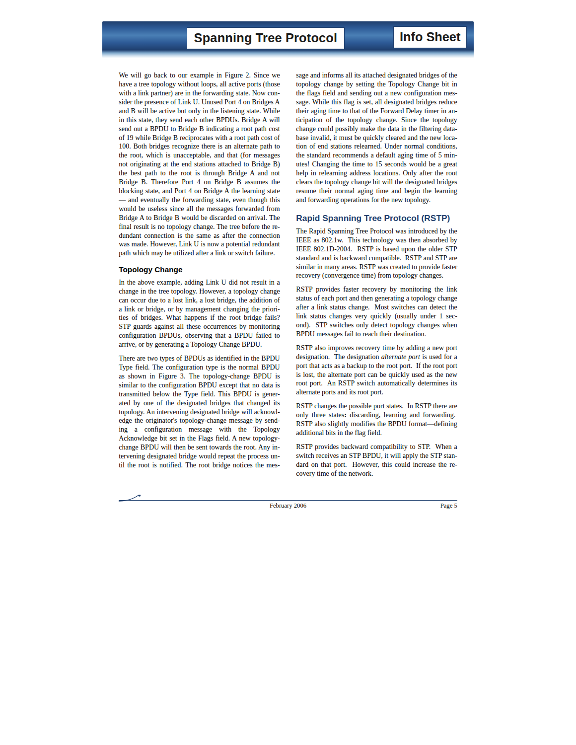Spanning Tree Protocol
Info Sheet
We will go back to our example in Figure 2. Since we have a tree topology without loops, all active ports (those with a link partner) are in the forwarding state. Now consider the presence of Link U. Unused Port 4 on Bridges A and B will be active but only in the listening state. While in this state, they send each other BPDUs. Bridge A will send out a BPDU to Bridge B indicating a root path cost of 19 while Bridge B reciprocates with a root path cost of 100. Both bridges recognize there is an alternate path to the root, which is unacceptable, and that (for messages not originating at the end stations attached to Bridge B) the best path to the root is through Bridge A and not Bridge B. Therefore Port 4 on Bridge B assumes the blocking state, and Port 4 on Bridge A the learning state — and eventually the forwarding state, even though this would be useless since all the messages forwarded from Bridge A to Bridge B would be discarded on arrival. The final result is no topology change. The tree before the redundant connection is the same as after the connection was made. However, Link U is now a potential redundant path which may be utilized after a link or switch failure.
Topology Change
In the above example, adding Link U did not result in a change in the tree topology. However, a topology change can occur due to a lost link, a lost bridge, the addition of a link or bridge, or by management changing the priorities of bridges. What happens if the root bridge fails? STP guards against all these occurrences by monitoring configuration BPDUs, observing that a BPDU failed to arrive, or by generating a Topology Change BPDU.
There are two types of BPDUs as identified in the BPDU Type field. The configuration type is the normal BPDU as shown in Figure 3. The topology-change BPDU is similar to the configuration BPDU except that no data is transmitted below the Type field. This BPDU is generated by one of the designated bridges that changed its topology. An intervening designated bridge will acknowledge the originator's topology-change message by sending a configuration message with the Topology Acknowledge bit set in the Flags field. A new topology-change BPDU will then be sent towards the root. Any intervening designated bridge would repeat the process until the root is notified. The root bridge notices the message and informs all its attached designated bridges of the topology change by setting the Topology Change bit in the flags field and sending out a new configuration message. While this flag is set, all designated bridges reduce their aging time to that of the Forward Delay timer in anticipation of the topology change. Since the topology change could possibly make the data in the filtering database invalid, it must be quickly cleared and the new location of end stations relearned. Under normal conditions, the standard recommends a default aging time of 5 minutes! Changing the time to 15 seconds would be a great help in relearning address locations. Only after the root clears the topology change bit will the designated bridges resume their normal aging time and begin the learning and forwarding operations for the new topology.
Rapid Spanning Tree Protocol (RSTP)
The Rapid Spanning Tree Protocol was introduced by the IEEE as 802.1w. This technology was then absorbed by IEEE 802.1D-2004. RSTP is based upon the older STP standard and is backward compatible. RSTP and STP are similar in many areas. RSTP was created to provide faster recovery (convergence time) from topology changes.
RSTP provides faster recovery by monitoring the link status of each port and then generating a topology change after a link status change. Most switches can detect the link status changes very quickly (usually under 1 second). STP switches only detect topology changes when BPDU messages fail to reach their destination.
RSTP also improves recovery time by adding a new port designation. The designation alternate port is used for a port that acts as a backup to the root port. If the root port is lost, the alternate port can be quickly used as the new root port. An RSTP switch automatically determines its alternate ports and its root port.
RSTP changes the possible port states. In RSTP there are only three states: discarding, learning and forwarding. RSTP also slightly modifies the BPDU format—defining additional bits in the flag field.
RSTP provides backward compatibility to STP. When a switch receives an STP BPDU, it will apply the STP standard on that port. However, this could increase the recovery time of the network.
February 2006
Page 5